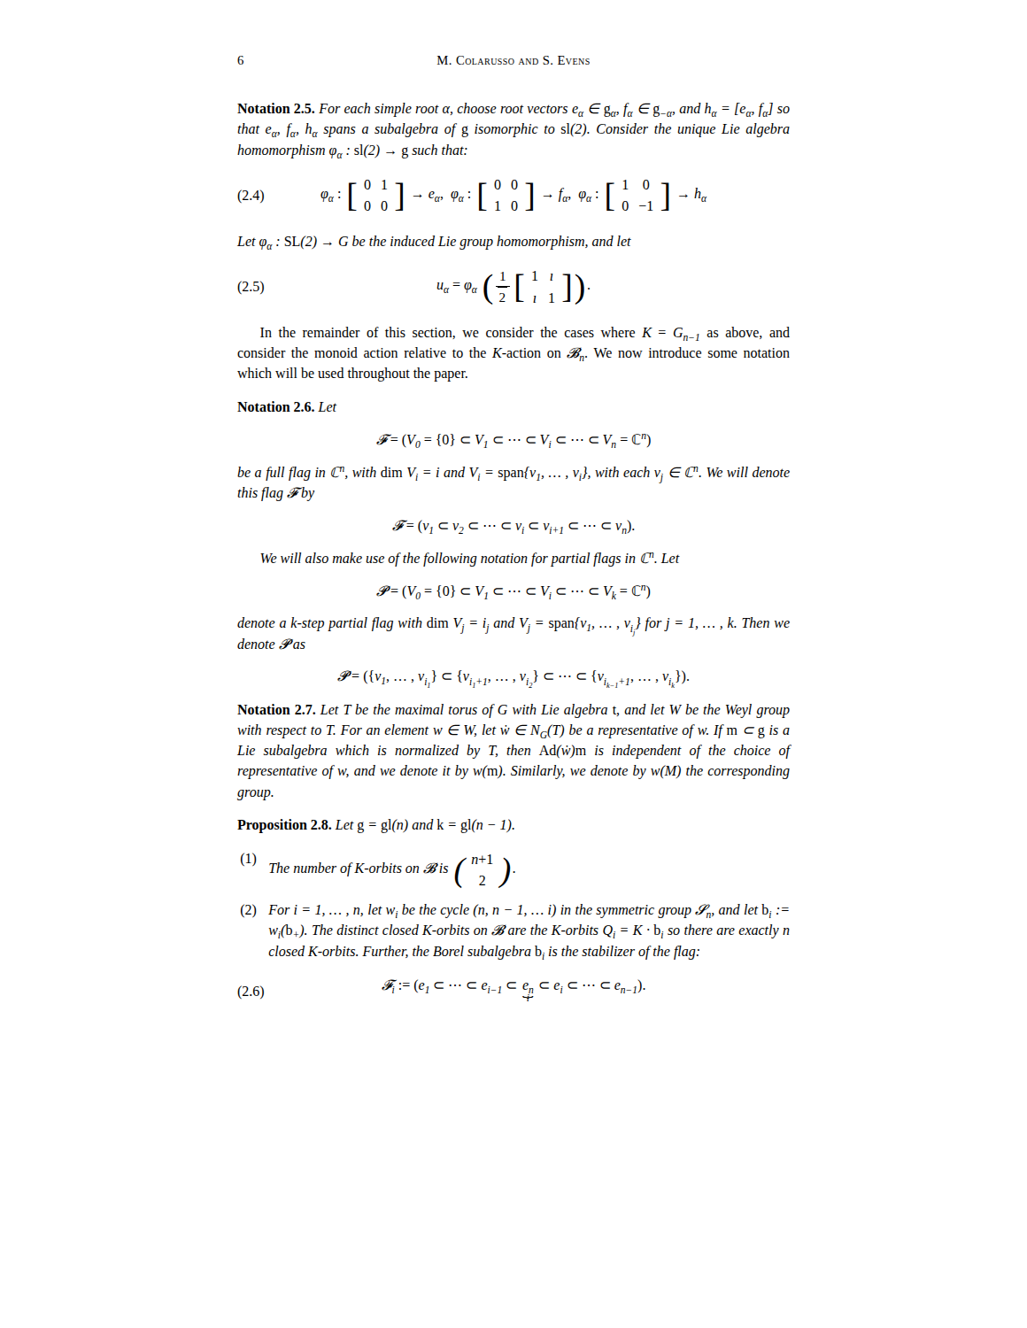6 M. Colarusso and S. Evens
Notation 2.5. For each simple root α, choose root vectors eα ∈ gα, fα ∈ g−α, and hα = [eα, fα] so that eα, fα, hα spans a subalgebra of g isomorphic to sl(2). Consider the unique Lie algebra homomorphism φα : sl(2) → g such that:
(2.4) φα : [
| 0 | 1 |
| 0 | 0 |
] → eα, φα : [
| 0 | 0 |
| 1 | 0 |
] → fα, φα : [
| 1 | 0 |
| 0 | −1 |
] → hα
Let φα : SL(2) → G be the induced Lie group homomorphism, and let
(2.5) uα = φα ( 12 [
| 1 | ı |
| ı | 1 |
] ).
In the remainder of this section, we consider the cases where K = Gn−1 as above, and consider the monoid action relative to the K-action on 𝓑n. We now introduce some notation which will be used throughout the paper.
Notation 2.6. Let
𝓕 = (V0 = {0} ⊂ V1 ⊂ ⋯ ⊂ Vi ⊂ ⋯ ⊂ Vn = ℂn)
be a full flag in ℂn, with dim Vi = i and Vi = span{v1, … , vi}, with each vj ∈ ℂn. We will denote this flag 𝓕 by
𝓕 = (v1 ⊂ v2 ⊂ ⋯ ⊂ vi ⊂ vi+1 ⊂ ⋯ ⊂ vn).
We will also make use of the following notation for partial flags in ℂn. Let
𝓟 = (V0 = {0} ⊂ V1 ⊂ ⋯ ⊂ Vi ⊂ ⋯ ⊂ Vk = ℂn)
denote a k-step partial flag with dim Vj = ij and Vj = span{v1, … , vij} for j = 1, … , k. Then we denote 𝓟 as
𝓟 = ({v1, … , vi1} ⊂ {vi1+1, … , vi2} ⊂ ⋯ ⊂ {vik−1+1, … , vik}).
Notation 2.7. Let T be the maximal torus of G with Lie algebra t, and let W be the Weyl group with respect to T. For an element w ∈ W, let ẇ ∈ NG(T) be a representative of w. If m ⊂ g is a Lie subalgebra which is normalized by T, then Ad(ẇ)m is independent of the choice of representative of w, and we denote it by w(m). Similarly, we denote by w(M) the corresponding group.
Proposition 2.8. Let g = gl(n) and k = gl(n − 1).
The number of K-orbits on 𝓑 is (
| n +1 |
| 2 |
).
For i = 1, … , n, let wi be the cycle (n, n − 1, … i) in the symmetric group 𝓢n, and let bi := wi(b+). The distinct closed K-orbits on 𝓑 are the K-orbits Qi = K · bi so there are exactly n closed K-orbits. Further, the Borel subalgebra bi is the stabilizer of the flag:
(2.6) 𝓕i := (e1 ⊂ ⋯ ⊂ ei−1 ⊂ en⏟i ⊂ ei ⊂ ⋯ ⊂ en−1).